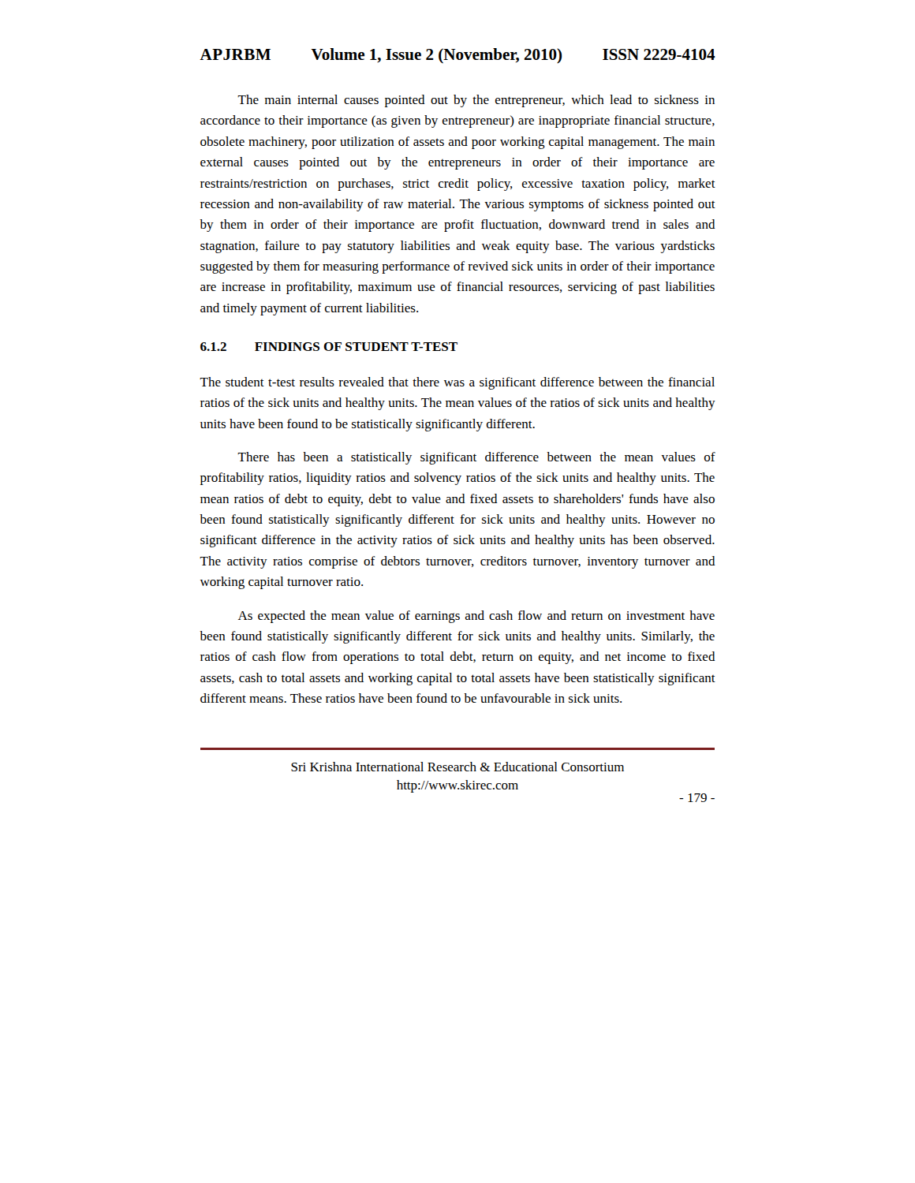APJRBM Volume 1, Issue 2 (November, 2010) ISSN 2229-4104
The main internal causes pointed out by the entrepreneur, which lead to sickness in accordance to their importance (as given by entrepreneur) are inappropriate financial structure, obsolete machinery, poor utilization of assets and poor working capital management. The main external causes pointed out by the entrepreneurs in order of their importance are restraints/restriction on purchases, strict credit policy, excessive taxation policy, market recession and non-availability of raw material. The various symptoms of sickness pointed out by them in order of their importance are profit fluctuation, downward trend in sales and stagnation, failure to pay statutory liabilities and weak equity base. The various yardsticks suggested by them for measuring performance of revived sick units in order of their importance are increase in profitability, maximum use of financial resources, servicing of past liabilities and timely payment of current liabilities.
6.1.2 FINDINGS OF STUDENT T-TEST
The student t-test results revealed that there was a significant difference between the financial ratios of the sick units and healthy units. The mean values of the ratios of sick units and healthy units have been found to be statistically significantly different.
There has been a statistically significant difference between the mean values of profitability ratios, liquidity ratios and solvency ratios of the sick units and healthy units. The mean ratios of debt to equity, debt to value and fixed assets to shareholders' funds have also been found statistically significantly different for sick units and healthy units. However no significant difference in the activity ratios of sick units and healthy units has been observed. The activity ratios comprise of debtors turnover, creditors turnover, inventory turnover and working capital turnover ratio.
As expected the mean value of earnings and cash flow and return on investment have been found statistically significantly different for sick units and healthy units. Similarly, the ratios of cash flow from operations to total debt, return on equity, and net income to fixed assets, cash to total assets and working capital to total assets have been statistically significant different means. These ratios have been found to be unfavourable in sick units.
Sri Krishna International Research & Educational Consortium
http://www.skirec.com
- 179 -